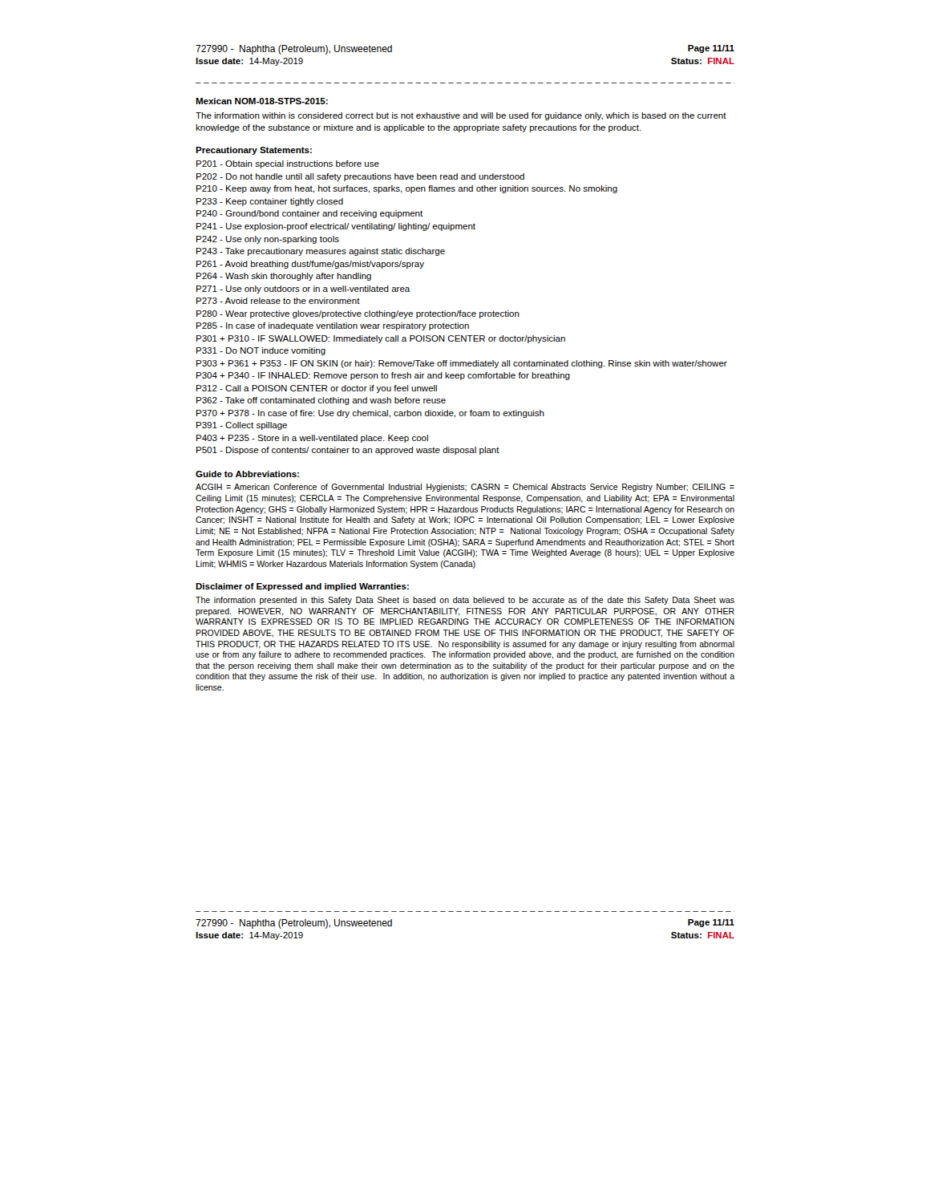| 727990 - Naphtha (Petroleum), Unsweetened | Page 11/11 |
| Issue date: 14-May-2019 | Status: FINAL |
_ _ _ _ _ _ _ _ _ _ _ _ _ _ _ _ _ _ _ _ _ _ _ _ _ _ _ _ _ _ _ _ _ _ _ _ _ _ _ _ _ _ _ _ _ _ _ _ _ _ _ _ _ _ _ _ _ _ _ _ _ _ _ _ _ _ _ _ _ _ _ _ _ _ _ _
Mexican NOM-018-STPS-2015:
The information within is considered correct but is not exhaustive and will be used for guidance only, which is based on the current knowledge of the substance or mixture and is applicable to the appropriate safety precautions for the product.
Precautionary Statements:
P201 - Obtain special instructions before use
P202 - Do not handle until all safety precautions have been read and understood
P210 - Keep away from heat, hot surfaces, sparks, open flames and other ignition sources. No smoking
P233 - Keep container tightly closed
P240 - Ground/bond container and receiving equipment
P241 - Use explosion-proof electrical/ ventilating/ lighting/ equipment
P242 - Use only non-sparking tools
P243 - Take precautionary measures against static discharge
P261 - Avoid breathing dust/fume/gas/mist/vapors/spray
P264 - Wash skin thoroughly after handling
P271 - Use only outdoors or in a well-ventilated area
P273 - Avoid release to the environment
P280 - Wear protective gloves/protective clothing/eye protection/face protection
P285 - In case of inadequate ventilation wear respiratory protection
P301 + P310 - IF SWALLOWED: Immediately call a POISON CENTER or doctor/physician
P331 - Do NOT induce vomiting
P303 + P361 + P353 - IF ON SKIN (or hair): Remove/Take off immediately all contaminated clothing. Rinse skin with water/shower
P304 + P340 - IF INHALED: Remove person to fresh air and keep comfortable for breathing
P312 - Call a POISON CENTER or doctor if you feel unwell
P362 - Take off contaminated clothing and wash before reuse
P370 + P378 - In case of fire: Use dry chemical, carbon dioxide, or foam to extinguish
P391 - Collect spillage
P403 + P235 - Store in a well-ventilated place. Keep cool
P501 - Dispose of contents/ container to an approved waste disposal plant
Guide to Abbreviations:
ACGIH = American Conference of Governmental Industrial Hygienists; CASRN = Chemical Abstracts Service Registry Number; CEILING = Ceiling Limit (15 minutes); CERCLA = The Comprehensive Environmental Response, Compensation, and Liability Act; EPA = Environmental Protection Agency; GHS = Globally Harmonized System; HPR = Hazardous Products Regulations; IARC = International Agency for Research on Cancer; INSHT = National Institute for Health and Safety at Work; IOPC = International Oil Pollution Compensation; LEL = Lower Explosive Limit; NE = Not Established; NFPA = National Fire Protection Association; NTP = National Toxicology Program; OSHA = Occupational Safety and Health Administration; PEL = Permissible Exposure Limit (OSHA); SARA = Superfund Amendments and Reauthorization Act; STEL = Short Term Exposure Limit (15 minutes); TLV = Threshold Limit Value (ACGIH); TWA = Time Weighted Average (8 hours); UEL = Upper Explosive Limit; WHMIS = Worker Hazardous Materials Information System (Canada)
Disclaimer of Expressed and implied Warranties:
The information presented in this Safety Data Sheet is based on data believed to be accurate as of the date this Safety Data Sheet was prepared. HOWEVER, NO WARRANTY OF MERCHANTABILITY, FITNESS FOR ANY PARTICULAR PURPOSE, OR ANY OTHER WARRANTY IS EXPRESSED OR IS TO BE IMPLIED REGARDING THE ACCURACY OR COMPLETENESS OF THE INFORMATION PROVIDED ABOVE, THE RESULTS TO BE OBTAINED FROM THE USE OF THIS INFORMATION OR THE PRODUCT, THE SAFETY OF THIS PRODUCT, OR THE HAZARDS RELATED TO ITS USE. No responsibility is assumed for any damage or injury resulting from abnormal use or from any failure to adhere to recommended practices. The information provided above, and the product, are furnished on the condition that the person receiving them shall make their own determination as to the suitability of the product for their particular purpose and on the condition that they assume the risk of their use. In addition, no authorization is given nor implied to practice any patented invention without a license.
_ _ _ _ _ _ _ _ _ _ _ _ _ _ _ _ _ _ _ _ _ _ _ _ _ _ _ _ _ _ _ _ _ _ _ _ _ _ _ _ _ _ _ _ _ _ _ _ _ _ _ _ _ _ _ _ _ _ _ _ _ _ _ _ _ _ _ _ _ _ _ _ _ _ _ _
| 727990 - Naphtha (Petroleum), Unsweetened | Page 11/11 |
| Issue date: 14-May-2019 | Status: FINAL |